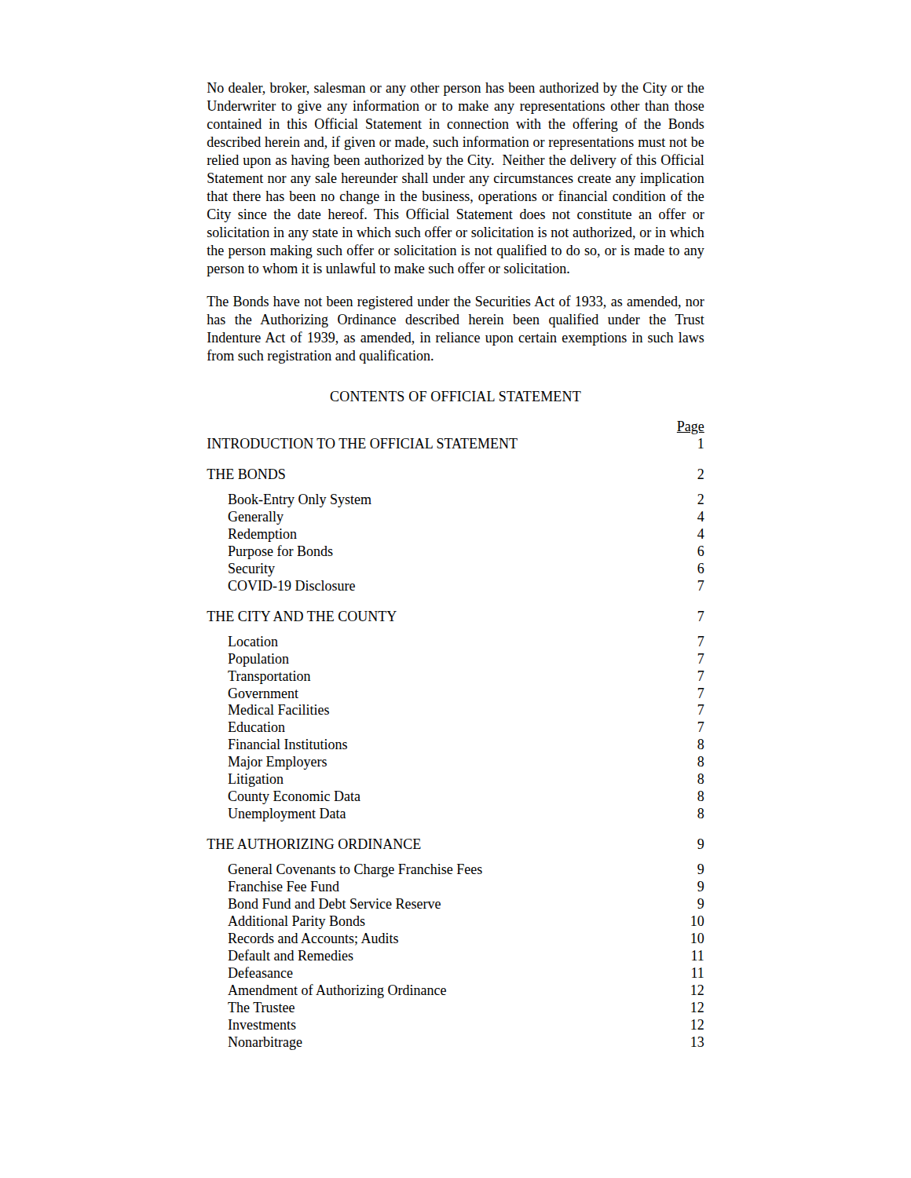No dealer, broker, salesman or any other person has been authorized by the City or the Underwriter to give any information or to make any representations other than those contained in this Official Statement in connection with the offering of the Bonds described herein and, if given or made, such information or representations must not be relied upon as having been authorized by the City. Neither the delivery of this Official Statement nor any sale hereunder shall under any circumstances create any implication that there has been no change in the business, operations or financial condition of the City since the date hereof. This Official Statement does not constitute an offer or solicitation in any state in which such offer or solicitation is not authorized, or in which the person making such offer or solicitation is not qualified to do so, or is made to any person to whom it is unlawful to make such offer or solicitation.
The Bonds have not been registered under the Securities Act of 1933, as amended, nor has the Authorizing Ordinance described herein been qualified under the Trust Indenture Act of 1939, as amended, in reliance upon certain exemptions in such laws from such registration and qualification.
CONTENTS OF OFFICIAL STATEMENT
| | Page |
| INTRODUCTION TO THE OFFICIAL STATEMENT | 1 |
| THE BONDS | 2 |
| Book-Entry Only System | 2 |
| Generally | 4 |
| Redemption | 4 |
| Purpose for Bonds | 6 |
| Security | 6 |
| COVID-19 Disclosure | 7 |
| THE CITY AND THE COUNTY | 7 |
| Location | 7 |
| Population | 7 |
| Transportation | 7 |
| Government | 7 |
| Medical Facilities | 7 |
| Education | 7 |
| Financial Institutions | 8 |
| Major Employers | 8 |
| Litigation | 8 |
| County Economic Data | 8 |
| Unemployment Data | 8 |
| THE AUTHORIZING ORDINANCE | 9 |
| General Covenants to Charge Franchise Fees | 9 |
| Franchise Fee Fund | 9 |
| Bond Fund and Debt Service Reserve | 9 |
| Additional Parity Bonds | 10 |
| Records and Accounts; Audits | 10 |
| Default and Remedies | 11 |
| Defeasance | 11 |
| Amendment of Authorizing Ordinance | 12 |
| The Trustee | 12 |
| Investments | 12 |
| Nonarbitrage | 13 |